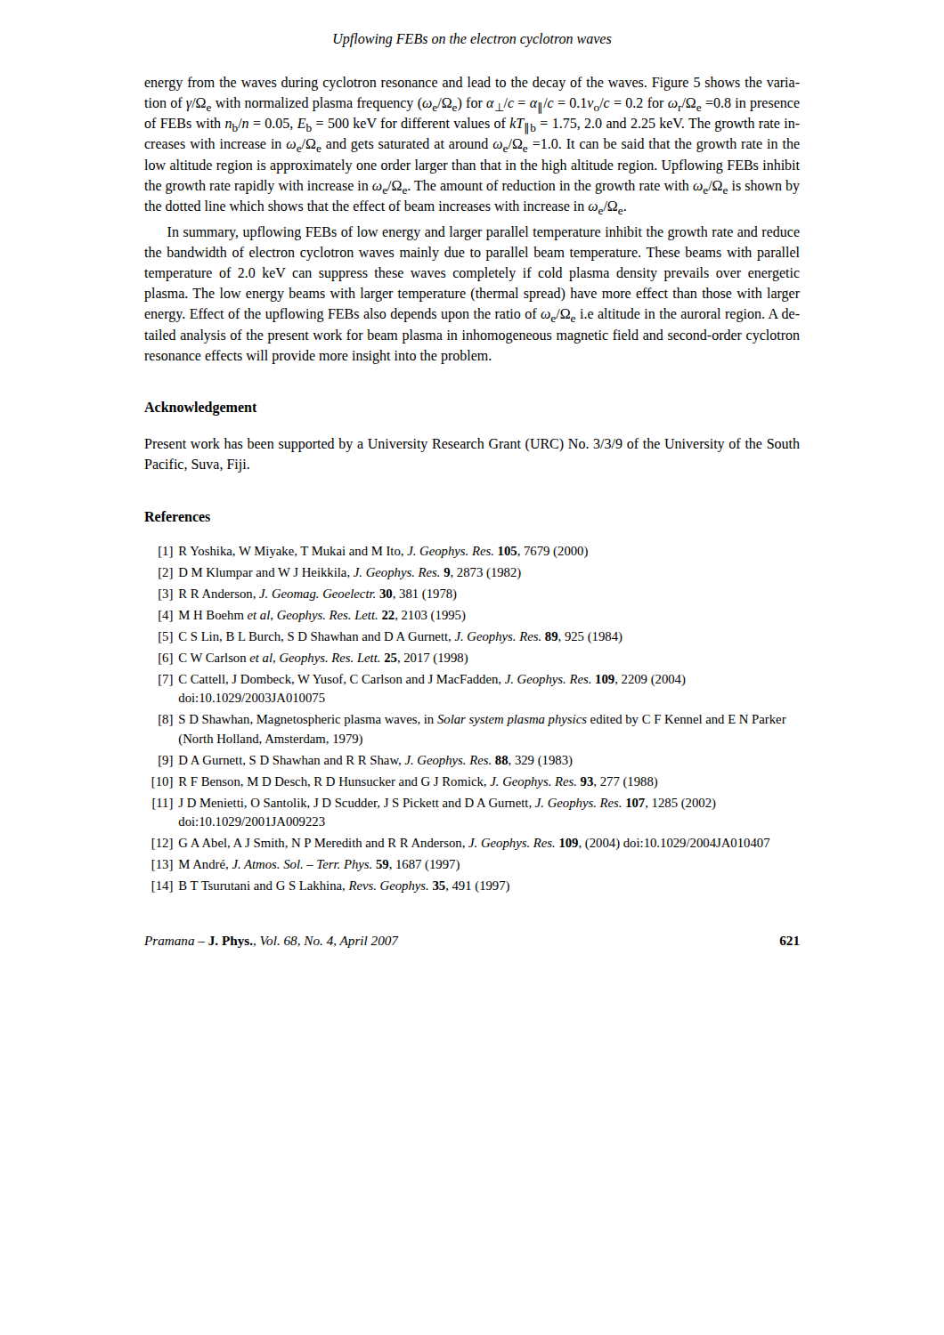Upflowing FEBs on the electron cyclotron waves
energy from the waves during cyclotron resonance and lead to the decay of the waves. Figure 5 shows the variation of γ/Ωe with normalized plasma frequency (ωe/Ωe) for α⊥/c = α∥/c = 0.1vo/c = 0.2 for ωr/Ωe =0.8 in presence of FEBs with nb/n = 0.05, Eb = 500 keV for different values of kT∥b = 1.75, 2.0 and 2.25 keV. The growth rate increases with increase in ωe/Ωe and gets saturated at around ωe/Ωe =1.0. It can be said that the growth rate in the low altitude region is approximately one order larger than that in the high altitude region. Upflowing FEBs inhibit the growth rate rapidly with increase in ωe/Ωe. The amount of reduction in the growth rate with ωe/Ωe is shown by the dotted line which shows that the effect of beam increases with increase in ωe/Ωe.
In summary, upflowing FEBs of low energy and larger parallel temperature inhibit the growth rate and reduce the bandwidth of electron cyclotron waves mainly due to parallel beam temperature. These beams with parallel temperature of 2.0 keV can suppress these waves completely if cold plasma density prevails over energetic plasma. The low energy beams with larger temperature (thermal spread) have more effect than those with larger energy. Effect of the upflowing FEBs also depends upon the ratio of ωe/Ωe i.e altitude in the auroral region. A detailed analysis of the present work for beam plasma in inhomogeneous magnetic field and second-order cyclotron resonance effects will provide more insight into the problem.
Acknowledgement
Present work has been supported by a University Research Grant (URC) No. 3/3/9 of the University of the South Pacific, Suva, Fiji.
References
R Yoshika, W Miyake, T Mukai and M Ito, J. Geophys. Res. 105, 7679 (2000)
D M Klumpar and W J Heikkila, J. Geophys. Res. 9, 2873 (1982)
R R Anderson, J. Geomag. Geoelectr. 30, 381 (1978)
M H Boehm et al, Geophys. Res. Lett. 22, 2103 (1995)
C S Lin, B L Burch, S D Shawhan and D A Gurnett, J. Geophys. Res. 89, 925 (1984)
C W Carlson et al, Geophys. Res. Lett. 25, 2017 (1998)
C Cattell, J Dombeck, W Yusof, C Carlson and J MacFadden, J. Geophys. Res. 109, 2209 (2004) doi:10.1029/2003JA010075
S D Shawhan, Magnetospheric plasma waves, in Solar system plasma physics edited by C F Kennel and E N Parker (North Holland, Amsterdam, 1979)
D A Gurnett, S D Shawhan and R R Shaw, J. Geophys. Res. 88, 329 (1983)
R F Benson, M D Desch, R D Hunsucker and G J Romick, J. Geophys. Res. 93, 277 (1988)
J D Menietti, O Santolik, J D Scudder, J S Pickett and D A Gurnett, J. Geophys. Res. 107, 1285 (2002) doi:10.1029/2001JA009223
G A Abel, A J Smith, N P Meredith and R R Anderson, J. Geophys. Res. 109, (2004) doi:10.1029/2004JA010407
M André, J. Atmos. Sol. – Terr. Phys. 59, 1687 (1997)
B T Tsurutani and G S Lakhina, Revs. Geophys. 35, 491 (1997)
Pramana – J. Phys., Vol. 68, No. 4, April 2007 621